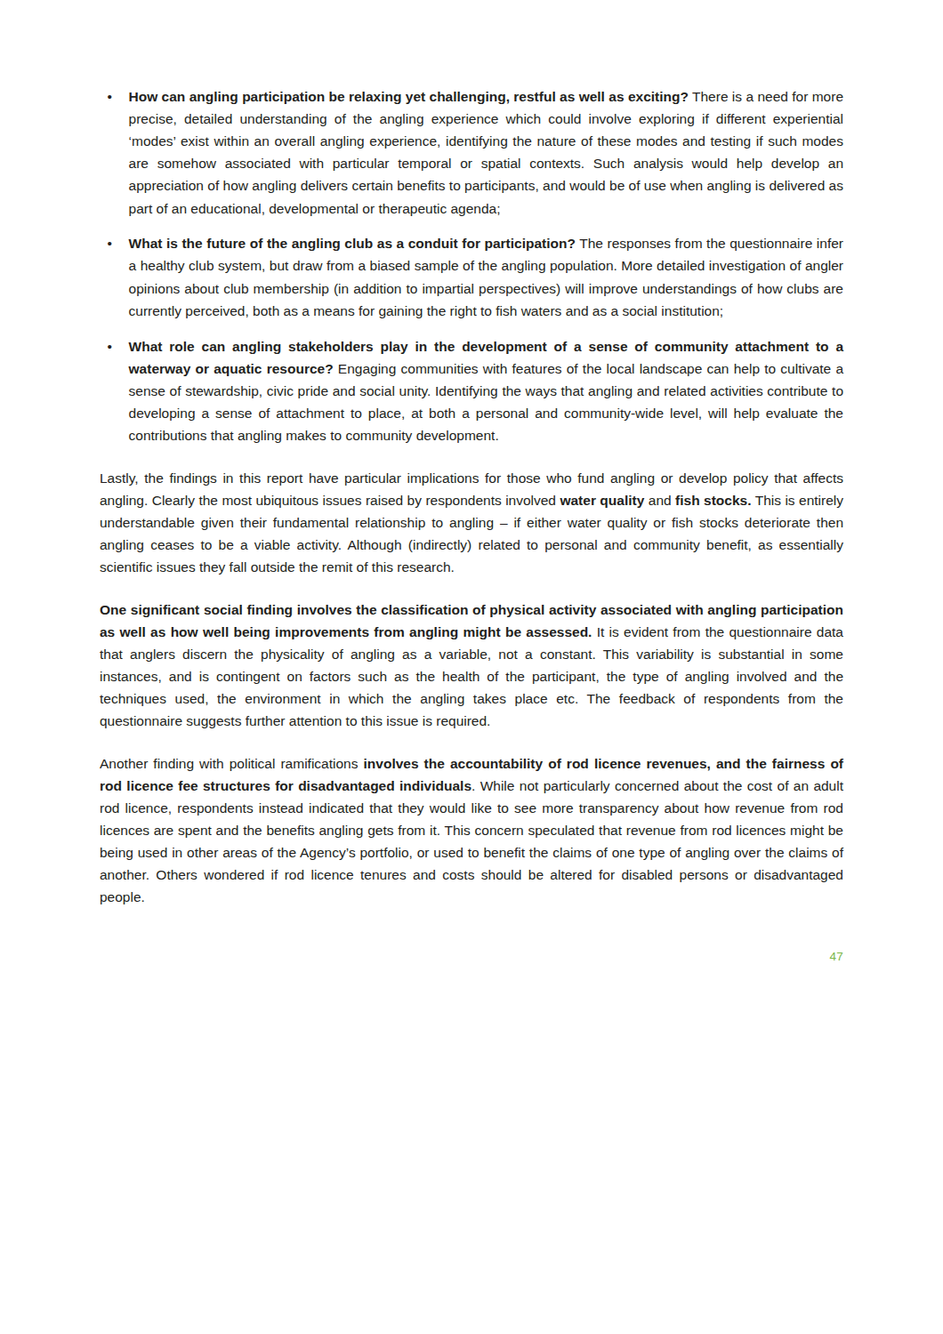How can angling participation be relaxing yet challenging, restful as well as exciting? There is a need for more precise, detailed understanding of the angling experience which could involve exploring if different experiential ‘modes’ exist within an overall angling experience, identifying the nature of these modes and testing if such modes are somehow associated with particular temporal or spatial contexts. Such analysis would help develop an appreciation of how angling delivers certain benefits to participants, and would be of use when angling is delivered as part of an educational, developmental or therapeutic agenda;
What is the future of the angling club as a conduit for participation? The responses from the questionnaire infer a healthy club system, but draw from a biased sample of the angling population. More detailed investigation of angler opinions about club membership (in addition to impartial perspectives) will improve understandings of how clubs are currently perceived, both as a means for gaining the right to fish waters and as a social institution;
What role can angling stakeholders play in the development of a sense of community attachment to a waterway or aquatic resource? Engaging communities with features of the local landscape can help to cultivate a sense of stewardship, civic pride and social unity. Identifying the ways that angling and related activities contribute to developing a sense of attachment to place, at both a personal and community-wide level, will help evaluate the contributions that angling makes to community development.
Lastly, the findings in this report have particular implications for those who fund angling or develop policy that affects angling. Clearly the most ubiquitous issues raised by respondents involved water quality and fish stocks. This is entirely understandable given their fundamental relationship to angling – if either water quality or fish stocks deteriorate then angling ceases to be a viable activity. Although (indirectly) related to personal and community benefit, as essentially scientific issues they fall outside the remit of this research.
One significant social finding involves the classification of physical activity associated with angling participation as well as how well being improvements from angling might be assessed. It is evident from the questionnaire data that anglers discern the physicality of angling as a variable, not a constant. This variability is substantial in some instances, and is contingent on factors such as the health of the participant, the type of angling involved and the techniques used, the environment in which the angling takes place etc. The feedback of respondents from the questionnaire suggests further attention to this issue is required.
Another finding with political ramifications involves the accountability of rod licence revenues, and the fairness of rod licence fee structures for disadvantaged individuals. While not particularly concerned about the cost of an adult rod licence, respondents instead indicated that they would like to see more transparency about how revenue from rod licences are spent and the benefits angling gets from it. This concern speculated that revenue from rod licences might be being used in other areas of the Agency’s portfolio, or used to benefit the claims of one type of angling over the claims of another. Others wondered if rod licence tenures and costs should be altered for disabled persons or disadvantaged people.
47